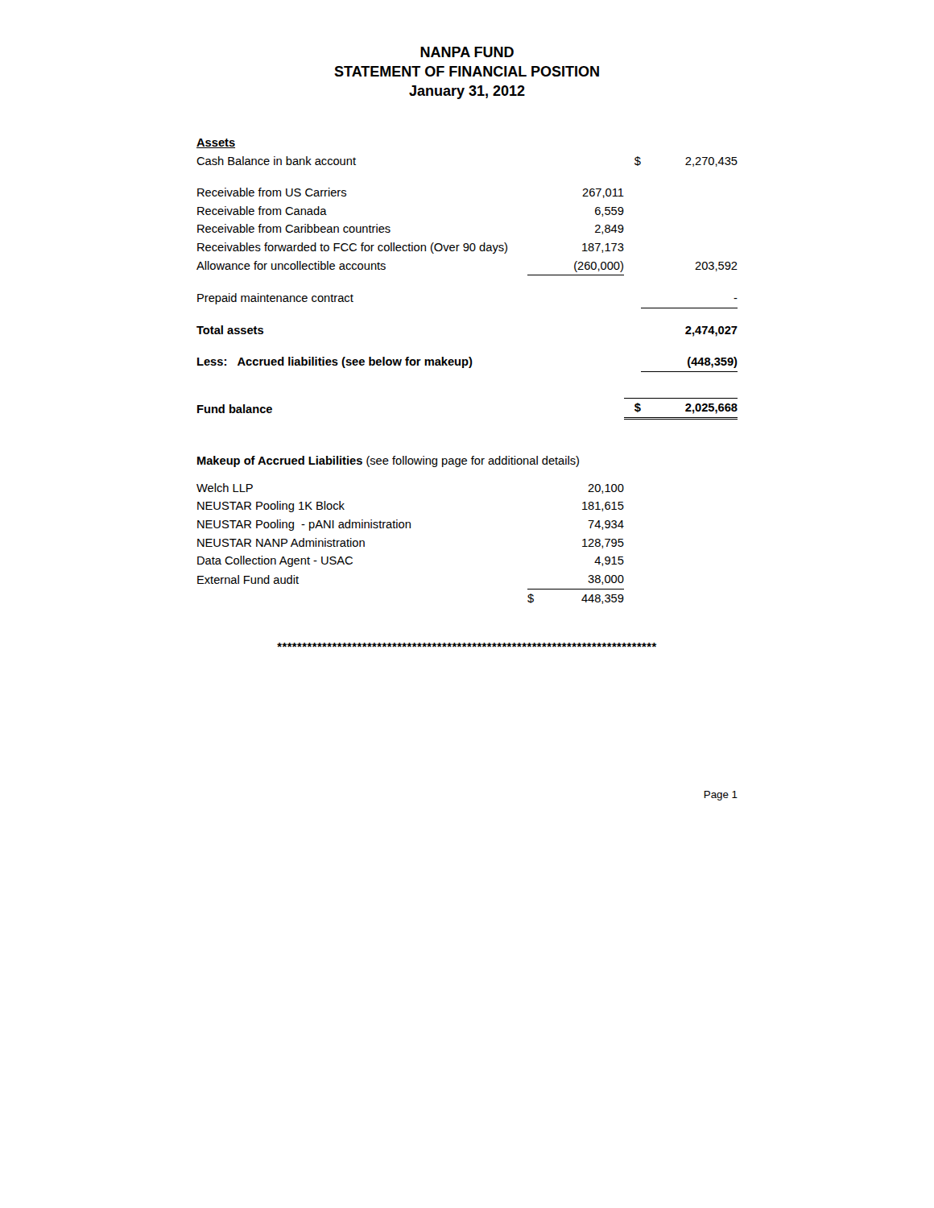NANPA FUND
STATEMENT OF FINANCIAL POSITION
January 31, 2012
| Assets | | | |
| Cash Balance in bank account | | $ | 2,270,435 |
| Receivable from US Carriers | 267,011 | | |
| Receivable from Canada | 6,559 | | |
| Receivable from Caribbean countries | 2,849 | | |
| Receivables forwarded to FCC for collection (Over 90 days) | 187,173 | | |
| Allowance for uncollectible accounts | (260,000) | | 203,592 |
| Prepaid maintenance contract | | | - |
| Total assets | | | 2,474,027 |
| Less: Accrued liabilities (see below for makeup) | | | (448,359) |
| Fund balance | | $ | 2,025,668 |
Makeup of Accrued Liabilities (see following page for additional details)
| Welch LLP | 20,100 | | |
| NEUSTAR Pooling 1K Block | 181,615 | | |
| NEUSTAR Pooling - pANI administration | 74,934 | | |
| NEUSTAR NANP Administration | 128,795 | | |
| Data Collection Agent - USAC | 4,915 | | |
| External Fund audit | 38,000 | | |
| | $ 448,359 | | |
****************************************************************************
Page 1